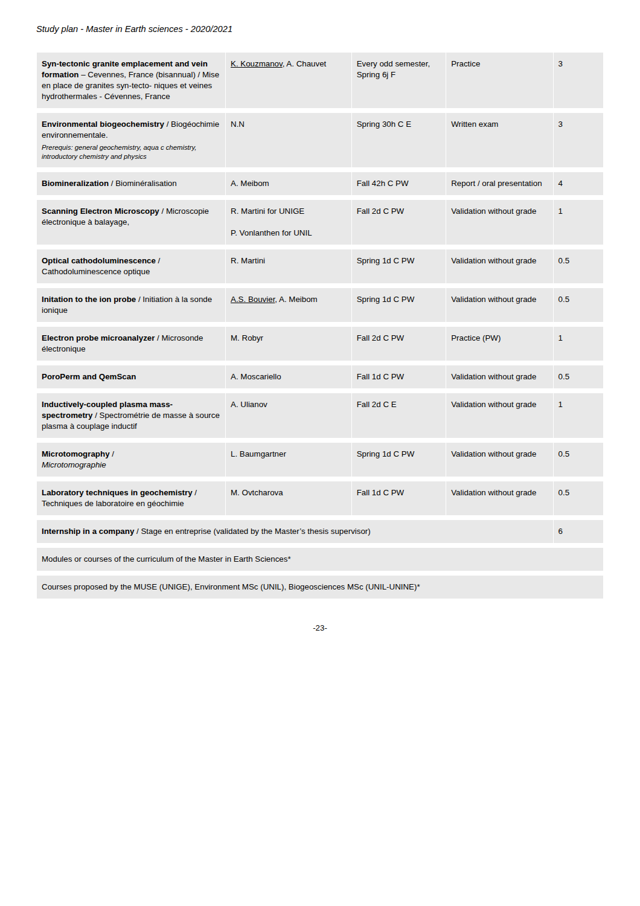Study plan - Master in Earth sciences - 2020/2021
| Syn-tectonic granite emplacement and vein formation – Cevennes, France (bisannual) / Mise en place de granites syn-tecto- niques et veines hydrothermales - Cévennes, France | K. Kouzmanov , A. Chauvet | Every odd semester, Spring 6j F | Practice | 3 |
| Environmental biogeochemistry / Biogéochimie environnementale. Prerequis: general geochemistry, aqua c chemistry, introductory chemistry and physics | N.N | Spring 30h C E | Written exam | 3 |
| Biomineralization / Biominéralisation | A. Meibom | Fall 42h C PW | Report / oral presentation | 4 |
| Scanning Electron Microscopy / Microscopie électronique à balayage, | R. Martini for UNIGE P. Vonlanthen for UNIL | Fall 2d C PW | Validation without grade | 1 |
| Optical cathodoluminescence / Cathodoluminescence optique | R. Martini | Spring 1d C PW | Validation without grade | 0.5 |
| Initation to the ion probe / Initiation à la sonde ionique | A.S. Bouvier , A. Meibom | Spring 1d C PW | Validation without grade | 0.5 |
| Electron probe microanalyzer / Microsonde électronique | M. Robyr | Fall 2d C PW | Practice (PW) | 1 |
| PoroPerm and QemScan | A. Moscariello | Fall 1d C PW | Validation without grade | 0.5 |
| Inductively-coupled plasma mass-spectrometry / Spectrométrie de masse à source plasma à couplage inductif | A. Ulianov | Fall 2d C E | Validation without grade | 1 |
| Microtomography / Microtomographie | L. Baumgartner | Spring 1d C PW | Validation without grade | 0.5 |
| Laboratory techniques in geochemistry / Techniques de laboratoire en géochimie | M. Ovtcharova | Fall 1d C PW | Validation without grade | 0.5 |
| Internship in a company / Stage en entreprise (validated by the Master’s thesis supervisor) | 6 |
| Modules or courses of the curriculum of the Master in Earth Sciences* |
| Courses proposed by the MUSE (UNIGE), Environment MSc (UNIL), Biogeosciences MSc (UNIL-UNINE)* |
-23-